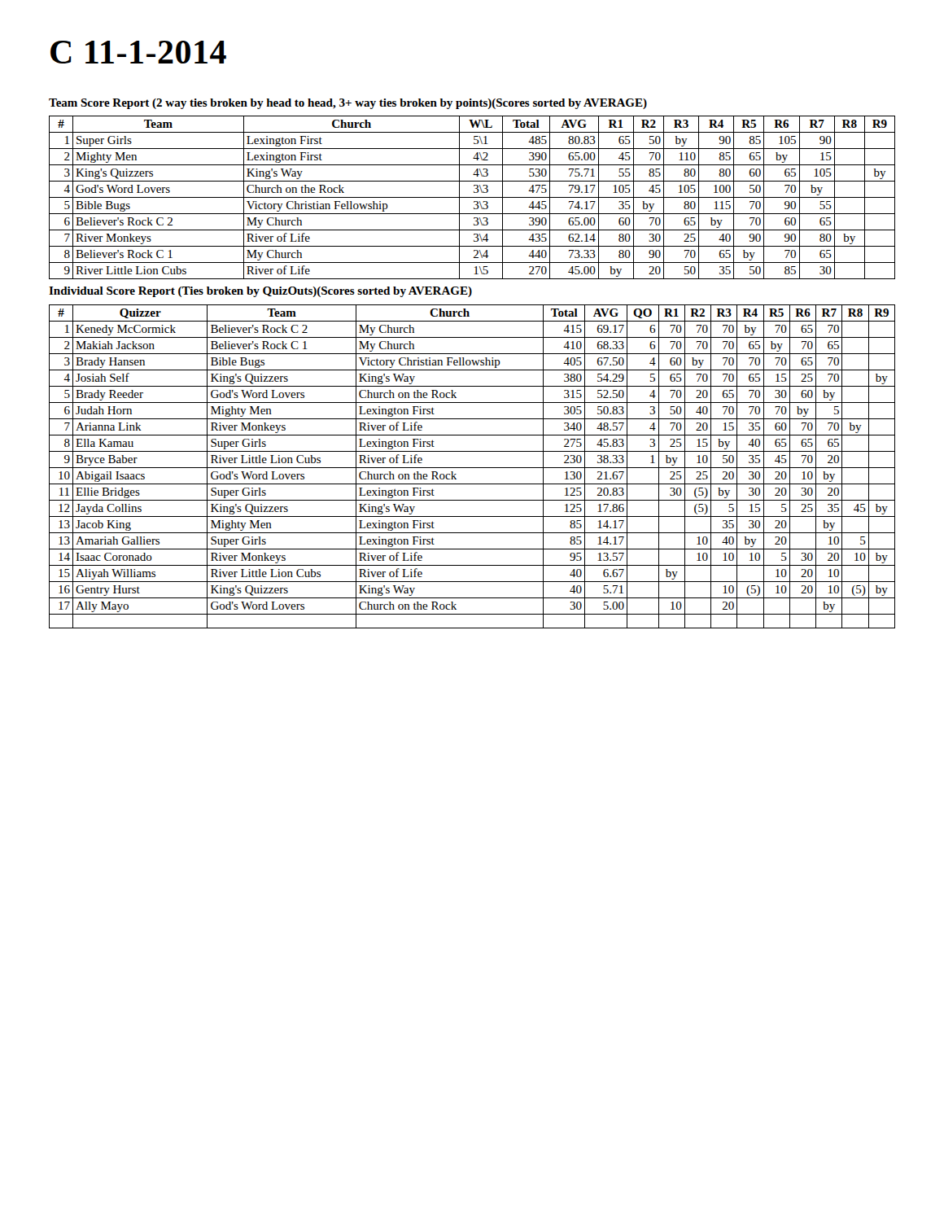C 11-1-2014
Team Score Report (2 way ties broken by head to head, 3+ way ties broken by points)(Scores sorted by AVERAGE)
| # | Team | Church | W\L | Total | AVG | R1 | R2 | R3 | R4 | R5 | R6 | R7 | R8 | R9 |
| --- | --- | --- | --- | --- | --- | --- | --- | --- | --- | --- | --- | --- | --- | --- |
| 1 | Super Girls | Lexington First | 5\1 | 485 | 80.83 | 65 | 50 | by | 90 | 85 | 105 | 90 | | |
| 2 | Mighty Men | Lexington First | 4\2 | 390 | 65.00 | 45 | 70 | 110 | 85 | 65 | by | 15 | | |
| 3 | King's Quizzers | King's Way | 4\3 | 530 | 75.71 | 55 | 85 | 80 | 80 | 60 | 65 | 105 | | by |
| 4 | God's Word Lovers | Church on the Rock | 3\3 | 475 | 79.17 | 105 | 45 | 105 | 100 | 50 | 70 | by | | |
| 5 | Bible Bugs | Victory Christian Fellowship | 3\3 | 445 | 74.17 | 35 | by | 80 | 115 | 70 | 90 | 55 | | |
| 6 | Believer's Rock C 2 | My Church | 3\3 | 390 | 65.00 | 60 | 70 | 65 | by | 70 | 60 | 65 | | |
| 7 | River Monkeys | River of Life | 3\4 | 435 | 62.14 | 80 | 30 | 25 | 40 | 90 | 90 | 80 | by | |
| 8 | Believer's Rock C 1 | My Church | 2\4 | 440 | 73.33 | 80 | 90 | 70 | 65 | by | 70 | 65 | | |
| 9 | River Little Lion Cubs | River of Life | 1\5 | 270 | 45.00 | by | 20 | 50 | 35 | 50 | 85 | 30 | | |
Individual Score Report (Ties broken by QuizOuts)(Scores sorted by AVERAGE)
| # | Quizzer | Team | Church | Total | AVG | QO | R1 | R2 | R3 | R4 | R5 | R6 | R7 | R8 | R9 |
| --- | --- | --- | --- | --- | --- | --- | --- | --- | --- | --- | --- | --- | --- | --- | --- |
| 1 | Kenedy McCormick | Believer's Rock C 2 | My Church | 415 | 69.17 | 6 | 70 | 70 | 70 | by | 70 | 65 | 70 | | |
| 2 | Makiah Jackson | Believer's Rock C 1 | My Church | 410 | 68.33 | 6 | 70 | 70 | 70 | 65 | by | 70 | 65 | | |
| 3 | Brady Hansen | Bible Bugs | Victory Christian Fellowship | 405 | 67.50 | 4 | 60 | by | 70 | 70 | 70 | 65 | 70 | | |
| 4 | Josiah Self | King's Quizzers | King's Way | 380 | 54.29 | 5 | 65 | 70 | 70 | 65 | 15 | 25 | 70 | | by |
| 5 | Brady Reeder | God's Word Lovers | Church on the Rock | 315 | 52.50 | 4 | 70 | 20 | 65 | 70 | 30 | 60 | by | | |
| 6 | Judah Horn | Mighty Men | Lexington First | 305 | 50.83 | 3 | 50 | 40 | 70 | 70 | 70 | by | 5 | | |
| 7 | Arianna Link | River Monkeys | River of Life | 340 | 48.57 | 4 | 70 | 20 | 15 | 35 | 60 | 70 | 70 | by | |
| 8 | Ella Kamau | Super Girls | Lexington First | 275 | 45.83 | 3 | 25 | 15 | by | 40 | 65 | 65 | 65 | | |
| 9 | Bryce Baber | River Little Lion Cubs | River of Life | 230 | 38.33 | 1 | by | 10 | 50 | 35 | 45 | 70 | 20 | | |
| 10 | Abigail Isaacs | God's Word Lovers | Church on the Rock | 130 | 21.67 | | 25 | 25 | 20 | 30 | 20 | 10 | by | | |
| 11 | Ellie Bridges | Super Girls | Lexington First | 125 | 20.83 | | 30 | (5) | by | 30 | 20 | 30 | 20 | | |
| 12 | Jayda Collins | King's Quizzers | King's Way | 125 | 17.86 | | | (5) | 5 | 15 | 5 | 25 | 35 | 45 | by |
| 13 | Jacob King | Mighty Men | Lexington First | 85 | 14.17 | | | | 35 | 30 | 20 | | by | | |
| 13 | Amariah Galliers | Super Girls | Lexington First | 85 | 14.17 | | | 10 | 40 | by | 20 | | 10 | 5 | |
| 14 | Isaac Coronado | River Monkeys | River of Life | 95 | 13.57 | | | 10 | 10 | 10 | 5 | 30 | 20 | 10 | by |
| 15 | Aliyah Williams | River Little Lion Cubs | River of Life | 40 | 6.67 | | by | | | | 10 | 20 | 10 | | |
| 16 | Gentry Hurst | King's Quizzers | King's Way | 40 | 5.71 | | | | 10 | (5) | 10 | 20 | 10 | (5) | by |
| 17 | Ally Mayo | God's Word Lovers | Church on the Rock | 30 | 5.00 | | 10 | | 20 | | | | by | | |